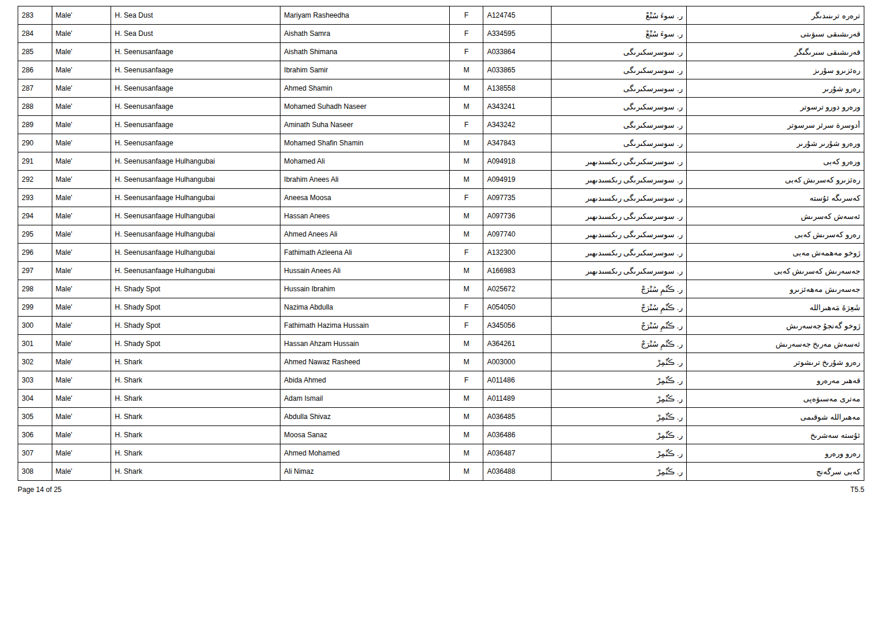| 283 | Male' | H. Sea Dust | Mariyam Rasheedha | F | A124745 | ر. سوءَ سُنْعْ | ترەرە ترىنىدىگر |
| 284 | Male' | H. Sea Dust | Aishath Samra | F | A334595 | ر. سوءَ سُنْعْ | قەرىشىقى سىۋىتى |
| 285 | Male' | H. Seenusanfaage | Aishath Shimana | F | A033864 | ر. سوسرسكىرىگى | قەرىشىقى سىرىگىگر |
| 286 | Male' | H. Seenusanfaage | Ibrahim Samir | M | A033865 | ر. سوسرسكىرىگى | رەئزىرو سۇرىز |
| 287 | Male' | H. Seenusanfaage | Ahmed Shamin | M | A138558 | ر. سوسرسكىرىگى | رەرو شۇرىر |
| 288 | Male' | H. Seenusanfaage | Mohamed Suhadh Naseer | M | A343241 | ر. سوسرسكىرىگى | ورەرو دورو ترسوتر |
| 289 | Male' | H. Seenusanfaage | Aminath Suha Naseer | F | A343242 | ر. سوسرسكىرىگى | أدوسرة سرئر سرسوتر |
| 290 | Male' | H. Seenusanfaage | Mohamed Shafin Shamin | M | A347843 | ر. سوسرسكىرىگى | ورەرو شۇرىر شۇرىر |
| 291 | Male' | H. Seenusanfaage Hulhangubai | Mohamed Ali | M | A094918 | ر. سوسرسكىرىگى رىكسىدىھىر | ورەرو كەبى |
| 292 | Male' | H. Seenusanfaage Hulhangubai | Ibrahim Anees Ali | M | A094919 | ر. سوسرسكىرىگى رىكسىدىھىر | رەئزىرو كەسرىش كەبى |
| 293 | Male' | H. Seenusanfaage Hulhangubai | Aneesa Moosa | F | A097735 | ر. سوسرسكىرىگى رىكسىدىھىر | كەسرىگە ئۇستە |
| 294 | Male' | H. Seenusanfaage Hulhangubai | Hassan Anees | M | A097736 | ر. سوسرسكىرىگى رىكسىدىھىر | ئەسەش كەسرىش |
| 295 | Male' | H. Seenusanfaage Hulhangubai | Ahmed Anees Ali | M | A097740 | ر. سوسرسكىرىگى رىكسىدىھىر | رەرو كەسرىش كەبى |
| 296 | Male' | H. Seenusanfaage Hulhangubai | Fathimath Azleena Ali | F | A132300 | ر. سوسرسكىرىگى رىكسىدىھىر | ژوخو مەھمەش مەبى |
| 297 | Male' | H. Seenusanfaage Hulhangubai | Hussain Anees Ali | M | A166983 | ر. سوسرسكىرىگى رىكسىدىھىر | جەسەرىش كەسرىش كەبى |
| 298 | Male' | H. Shady Spot | Hussain Ibrahim | M | A025672 | ر. ڪُنْمِ سُنْرَجْ | جەسەرىش مەھەئزىرو |
| 299 | Male' | H. Shady Spot | Nazima Abdulla | F | A054050 | ر. ڪُنْمِ سُنْرَجْ | شَعِرَةَ مَەھىراللە |
| 300 | Male' | H. Shady Spot | Fathimath Hazima Hussain | F | A345056 | ر. ڪُنْمِ سُنْرَجْ | ژوخو گەنجۇ جەسەرىش |
| 301 | Male' | H. Shady Spot | Hassan Ahzam Hussain | M | A364261 | ر. ڪُنْمِ سُنْرَجْ | ئەسەش مەرىخ جەسەرىش |
| 302 | Male' | H. Shark | Ahmed Nawaz Rasheed | M | A003000 | ر. ڪُنْمِرْ | رەرو شۇرىخ ترىشوتر |
| 303 | Male' | H. Shark | Abida Ahmed | F | A011486 | ر. ڪُنْمِرْ | قەھىر مەرەرو |
| 304 | Male' | H. Shark | Adam Ismail | M | A011489 | ر. ڪُنْمِرْ | مەترى مەسىۋەپى |
| 305 | Male' | H. Shark | Abdulla Shivaz | M | A036485 | ر. ڪُنْمِرْ | مەھىراللە شوقىمى |
| 306 | Male' | H. Shark | Moosa Sanaz | M | A036486 | ر. ڪُنْمِرْ | ئۇستە سەشرىخ |
| 307 | Male' | H. Shark | Ahmed Mohamed | M | A036487 | ر. ڪُنْمِرْ | رەرو ورەرو |
| 308 | Male' | H. Shark | Ali Nimaz | M | A036488 | ر. ڪُنْمِرْ | كەبى سرگەنج |
Page 14 of 25 T5.5